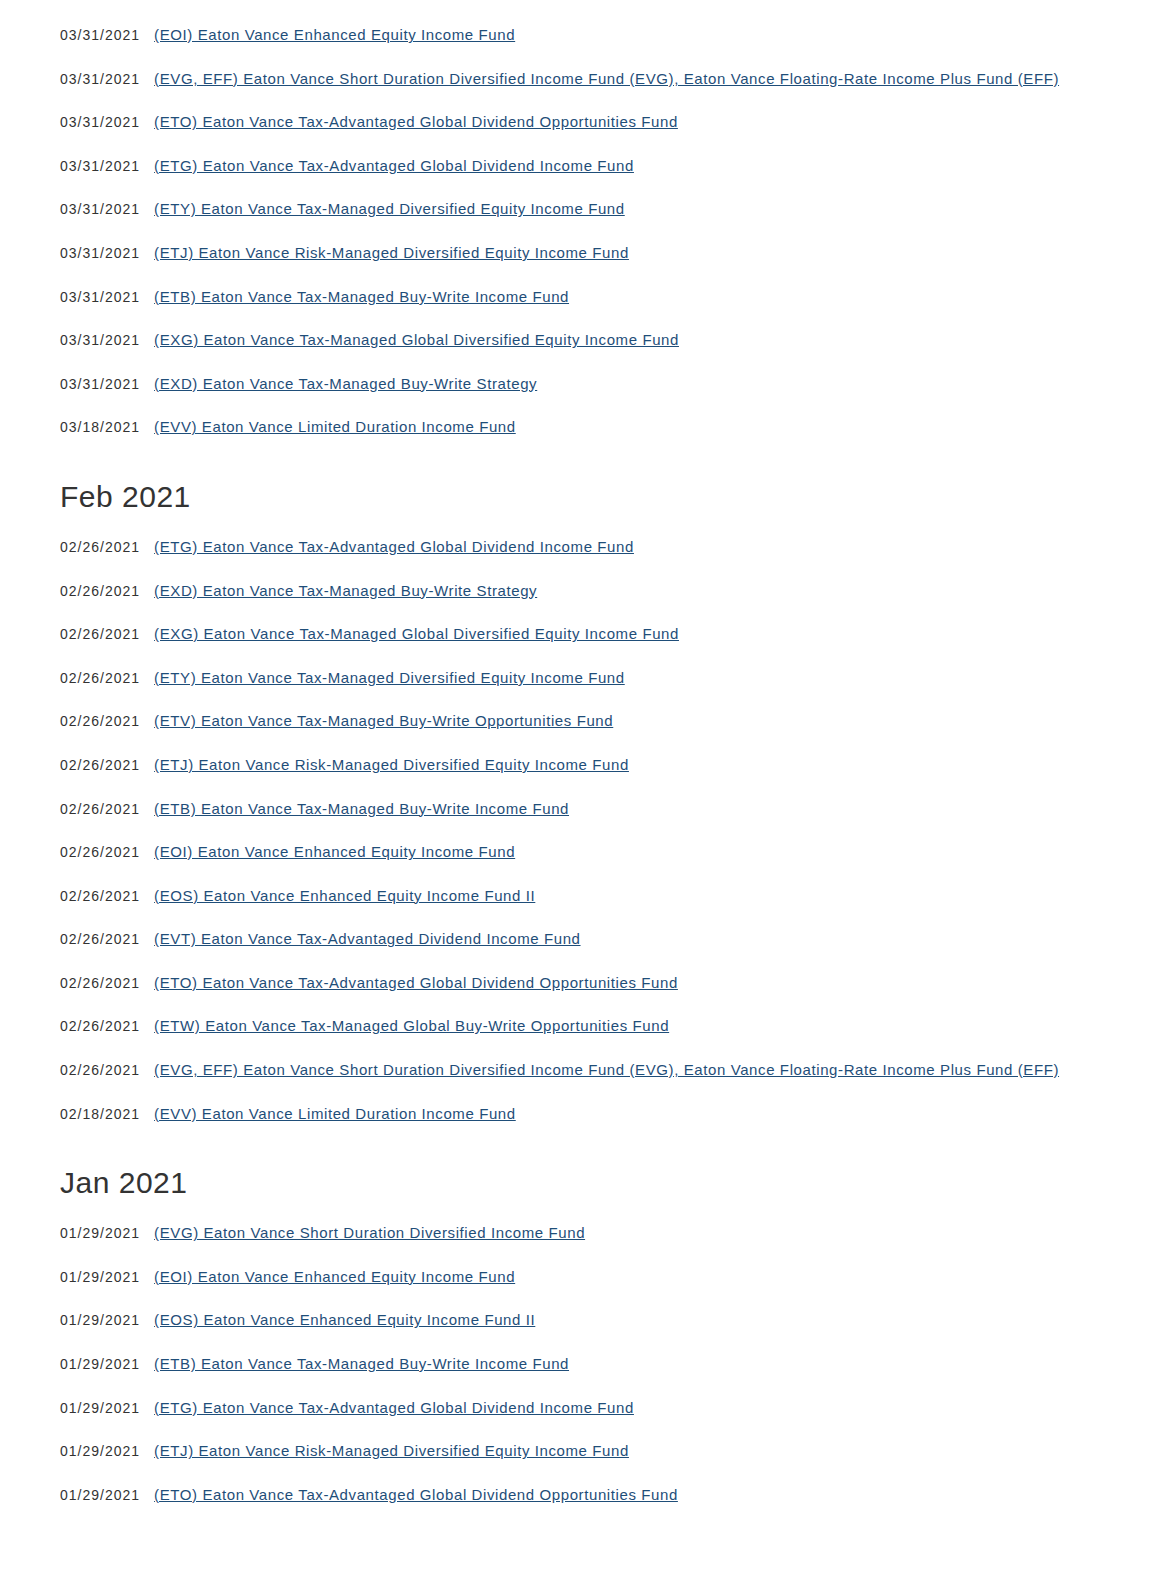03/31/2021(EOI) Eaton Vance Enhanced Equity Income Fund
03/31/2021(EVG, EFF) Eaton Vance Short Duration Diversified Income Fund (EVG), Eaton Vance Floating-Rate Income Plus Fund (EFF)
03/31/2021(ETO) Eaton Vance Tax-Advantaged Global Dividend Opportunities Fund
03/31/2021(ETG) Eaton Vance Tax-Advantaged Global Dividend Income Fund
03/31/2021(ETY) Eaton Vance Tax-Managed Diversified Equity Income Fund
03/31/2021(ETJ) Eaton Vance Risk-Managed Diversified Equity Income Fund
03/31/2021(ETB) Eaton Vance Tax-Managed Buy-Write Income Fund
03/31/2021(EXG) Eaton Vance Tax-Managed Global Diversified Equity Income Fund
03/31/2021(EXD) Eaton Vance Tax-Managed Buy-Write Strategy
03/18/2021(EVV) Eaton Vance Limited Duration Income Fund
Feb 2021
02/26/2021(ETG) Eaton Vance Tax-Advantaged Global Dividend Income Fund
02/26/2021(EXD) Eaton Vance Tax-Managed Buy-Write Strategy
02/26/2021(EXG) Eaton Vance Tax-Managed Global Diversified Equity Income Fund
02/26/2021(ETY) Eaton Vance Tax-Managed Diversified Equity Income Fund
02/26/2021(ETV) Eaton Vance Tax-Managed Buy-Write Opportunities Fund
02/26/2021(ETJ) Eaton Vance Risk-Managed Diversified Equity Income Fund
02/26/2021(ETB) Eaton Vance Tax-Managed Buy-Write Income Fund
02/26/2021(EOI) Eaton Vance Enhanced Equity Income Fund
02/26/2021(EOS) Eaton Vance Enhanced Equity Income Fund II
02/26/2021(EVT) Eaton Vance Tax-Advantaged Dividend Income Fund
02/26/2021(ETO) Eaton Vance Tax-Advantaged Global Dividend Opportunities Fund
02/26/2021(ETW) Eaton Vance Tax-Managed Global Buy-Write Opportunities Fund
02/26/2021(EVG, EFF) Eaton Vance Short Duration Diversified Income Fund (EVG), Eaton Vance Floating-Rate Income Plus Fund (EFF)
02/18/2021(EVV) Eaton Vance Limited Duration Income Fund
Jan 2021
01/29/2021(EVG) Eaton Vance Short Duration Diversified Income Fund
01/29/2021(EOI) Eaton Vance Enhanced Equity Income Fund
01/29/2021(EOS) Eaton Vance Enhanced Equity Income Fund II
01/29/2021(ETB) Eaton Vance Tax-Managed Buy-Write Income Fund
01/29/2021(ETG) Eaton Vance Tax-Advantaged Global Dividend Income Fund
01/29/2021(ETJ) Eaton Vance Risk-Managed Diversified Equity Income Fund
01/29/2021(ETO) Eaton Vance Tax-Advantaged Global Dividend Opportunities Fund